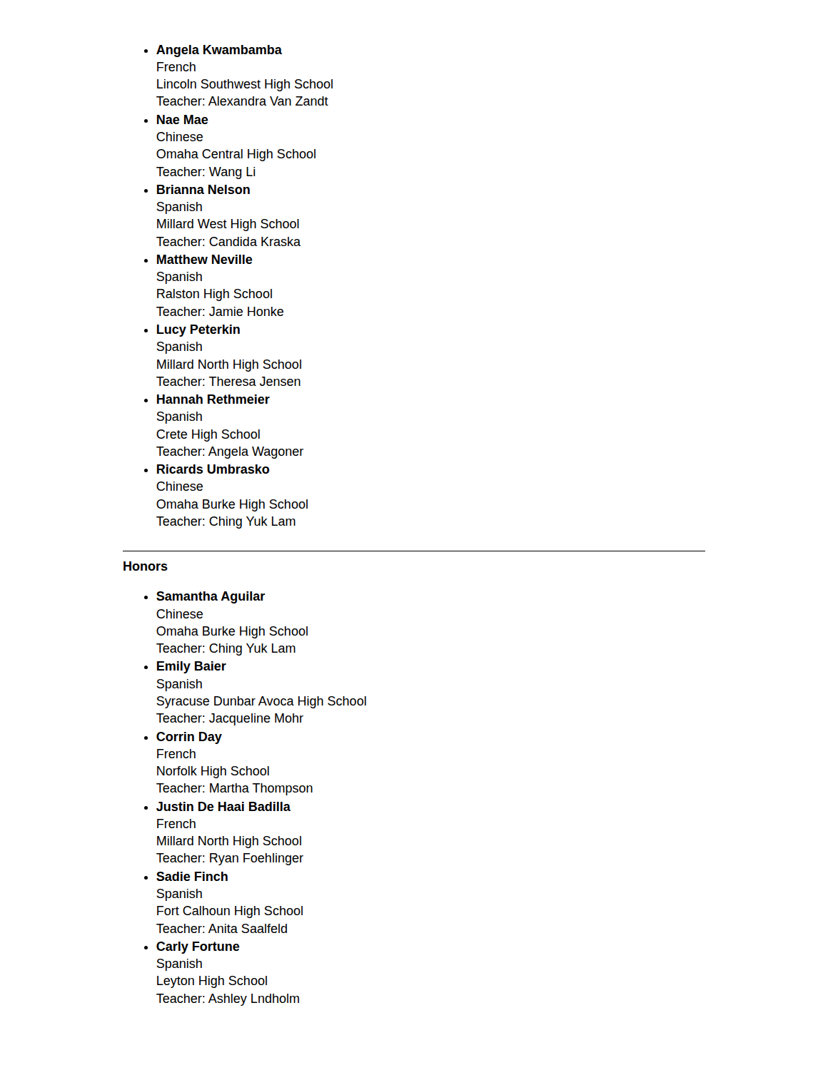Angela Kwambamba
French
Lincoln Southwest High School
Teacher: Alexandra Van Zandt
Nae Mae
Chinese
Omaha Central High School
Teacher: Wang Li
Brianna Nelson
Spanish
Millard West High School
Teacher: Candida Kraska
Matthew Neville
Spanish
Ralston High School
Teacher: Jamie Honke
Lucy Peterkin
Spanish
Millard North High School
Teacher: Theresa Jensen
Hannah Rethmeier
Spanish
Crete High School
Teacher: Angela Wagoner
Ricards Umbrasko
Chinese
Omaha Burke High School
Teacher: Ching Yuk Lam
Honors
Samantha Aguilar
Chinese
Omaha Burke High School
Teacher: Ching Yuk Lam
Emily Baier
Spanish
Syracuse Dunbar Avoca High School
Teacher: Jacqueline Mohr
Corrin Day
French
Norfolk High School
Teacher: Martha Thompson
Justin De Haai Badilla
French
Millard North High School
Teacher: Ryan Foehlinger
Sadie Finch
Spanish
Fort Calhoun High School
Teacher: Anita Saalfeld
Carly Fortune
Spanish
Leyton High School
Teacher: Ashley Lndholm